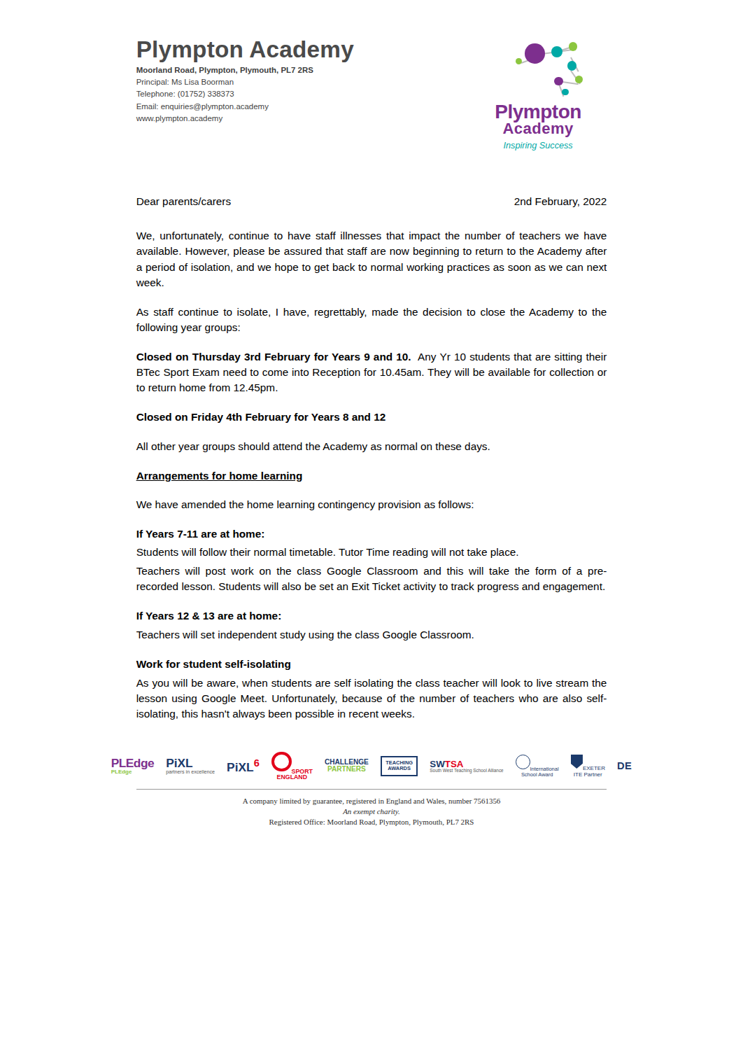Plympton Academy
Moorland Road, Plympton, Plymouth, PL7 2RS
Principal: Ms Lisa Boorman
Telephone: (01752) 338373
Email: enquiries@plympton.academy
www.plympton.academy
Plympton
Academy
Inspiring Success
Dear parents/carers 2nd February, 2022
We, unfortunately, continue to have staff illnesses that impact the number of teachers we have available. However, please be assured that staff are now beginning to return to the Academy after a period of isolation, and we hope to get back to normal working practices as soon as we can next week.
As staff continue to isolate, I have, regrettably, made the decision to close the Academy to the following year groups:
Closed on Thursday 3rd February for Years 9 and 10. Any Yr 10 students that are sitting their BTec Sport Exam need to come into Reception for 10.45am. They will be available for collection or to return home from 12.45pm.
Closed on Friday 4th February for Years 8 and 12
All other year groups should attend the Academy as normal on these days.
Arrangements for home learning
We have amended the home learning contingency provision as follows:
If Years 7-11 are at home:
Students will follow their normal timetable. Tutor Time reading will not take place.
Teachers will post work on the class Google Classroom and this will take the form of a pre-recorded lesson. Students will also be set an Exit Ticket activity to track progress and engagement.
If Years 12 & 13 are at home:
Teachers will set independent study using the class Google Classroom.
Work for student self-isolating
As you will be aware, when students are self isolating the class teacher will look to live stream the lesson using Google Meet. Unfortunately, because of the number of teachers who are also self-isolating, this hasn't always been possible in recent weeks.
PLEdgePLEdge
PiXLpartners in excellence
PiXL6
SPORT
ENGLAND
CHALLENGE
PARTNERS
TEACHING
AWARDS
SWTSA South West Teaching School Alliance
International
School Award
EXETER
ITE Partner
DE
A company limited by guarantee, registered in England and Wales, number 7561356
An exempt charity.
Registered Office: Moorland Road, Plympton, Plymouth, PL7 2RS